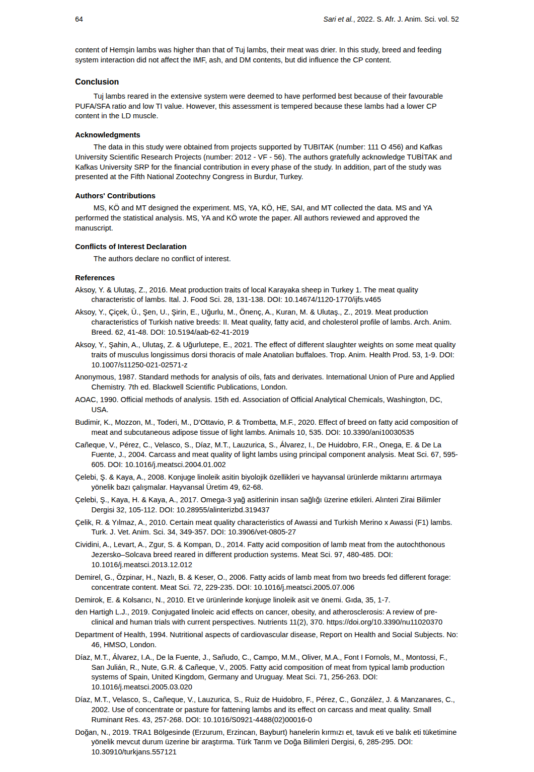64 Sari et al., 2022. S. Afr. J. Anim. Sci. vol. 52
content of Hemşin lambs was higher than that of Tuj lambs, their meat was drier. In this study, breed and feeding system interaction did not affect the IMF, ash, and DM contents, but did influence the CP content.
Conclusion
Tuj lambs reared in the extensive system were deemed to have performed best because of their favourable PUFA/SFA ratio and low TI value. However, this assessment is tempered because these lambs had a lower CP content in the LD muscle.
Acknowledgments
The data in this study were obtained from projects supported by TUBITAK (number: 111 O 456) and Kafkas University Scientific Research Projects (number: 2012 - VF - 56). The authors gratefully acknowledge TUBİTAK and Kafkas University SRP for the financial contribution in every phase of the study. In addition, part of the study was presented at the Fifth National Zootechny Congress in Burdur, Turkey.
Authors' Contributions
MS, KÖ and MT designed the experiment. MS, YA, KÖ, HE, SAI, and MT collected the data. MS and YA performed the statistical analysis. MS, YA and KÖ wrote the paper. All authors reviewed and approved the manuscript.
Conflicts of Interest Declaration
The authors declare no conflict of interest.
References
Aksoy, Y. & Ulutaş, Z., 2016. Meat production traits of local Karayaka sheep in Turkey 1. The meat quality characteristic of lambs. Ital. J. Food Sci. 28, 131-138. DOI: 10.14674/1120-1770/ijfs.v465
Aksoy, Y., Çiçek, Ü., Şen, U., Şirin, E., Uğurlu, M., Önenç, A., Kuran, M. & Ulutaş., Z., 2019. Meat production characteristics of Turkish native breeds: II. Meat quality, fatty acid, and cholesterol profile of lambs. Arch. Anim. Breed. 62, 41-48. DOI: 10.5194/aab-62-41-2019
Aksoy, Y., Şahin, A., Ulutaş, Z. & Uğurlutepe, E., 2021. The effect of different slaughter weights on some meat quality traits of musculus longissimus dorsi thoracis of male Anatolian buffaloes. Trop. Anim. Health Prod. 53, 1-9. DOI: 10.1007/s11250-021-02571-z
Anonymous, 1987. Standard methods for analysis of oils, fats and derivates. International Union of Pure and Applied Chemistry. 7th ed. Blackwell Scientific Publications, London.
AOAC, 1990. Official methods of analysis. 15th ed. Association of Official Analytical Chemicals, Washington, DC, USA.
Budimir, K., Mozzon, M., Toderi, M., D'Ottavio, P. & Trombetta, M.F., 2020. Effect of breed on fatty acid composition of meat and subcutaneous adipose tissue of light lambs. Animals 10, 535. DOI: 10.3390/ani10030535
Cañeque, V., Pérez, C., Velasco, S., Díaz, M.T., Lauzurica, S., Álvarez, I., De Huidobro, F.R., Onega, E. & De La Fuente, J., 2004. Carcass and meat quality of light lambs using principal component analysis. Meat Sci. 67, 595-605. DOI: 10.1016/j.meatsci.2004.01.002
Çelebi, Ş. & Kaya, A., 2008. Konjuge linoleik asitin biyolojik özellikleri ve hayvansal ürünlerde miktarını artırmaya yönelik bazı çalışmalar. Hayvansal Üretim 49, 62-68.
Çelebi, Ş., Kaya, H. & Kaya, A., 2017. Omega-3 yağ asitlerinin insan sağlığı üzerine etkileri. Alınteri Zirai Bilimler Dergisi 32, 105-112. DOI: 10.28955/alinterizbd.319437
Çelik, R. & Yılmaz, A., 2010. Certain meat quality characteristics of Awassi and Turkish Merino x Awassi (F1) lambs. Turk. J. Vet. Anim. Sci. 34, 349-357. DOI: 10.3906/vet-0805-27
Cividini, A., Levart, A., Zgur, S. & Kompan, D., 2014. Fatty acid composition of lamb meat from the autochthonous Jezersko–Solcava breed reared in different production systems. Meat Sci. 97, 480-485. DOI: 10.1016/j.meatsci.2013.12.012
Demirel, G., Özpinar, H., Nazlı, B. & Keser, O., 2006. Fatty acids of lamb meat from two breeds fed different forage: concentrate content. Meat Sci. 72, 229-235. DOI: 10.1016/j.meatsci.2005.07.006
Demirok, E. & Kolsarıcı, N., 2010. Et ve ürünlerinde konjuge linoleik asit ve önemi. Gıda, 35, 1-7.
den Hartigh L.J., 2019. Conjugated linoleic acid effects on cancer, obesity, and atherosclerosis: A review of pre-clinical and human trials with current perspectives. Nutrients 11(2), 370. https://doi.org/10.3390/nu11020370
Department of Health, 1994. Nutritional aspects of cardiovascular disease, Report on Health and Social Subjects. No: 46, HMSO, London.
Díaz, M.T., Álvarez, I.A., De la Fuente, J., Sañudo, C., Campo, M.M., Oliver, M.A., Font I Fornols, M., Montossi, F., San Julián, R., Nute, G.R. & Cañeque, V., 2005. Fatty acid composition of meat from typical lamb production systems of Spain, United Kingdom, Germany and Uruguay. Meat Sci. 71, 256-263. DOI: 10.1016/j.meatsci.2005.03.020
Díaz, M.T., Velasco, S., Cañeque, V., Lauzurica, S., Ruiz de Huidobro, F., Pérez, C., González, J. & Manzanares, C., 2002. Use of concentrate or pasture for fattening lambs and its effect on carcass and meat quality. Small Ruminant Res. 43, 257-268. DOI: 10.1016/S0921-4488(02)00016-0
Doğan, N., 2019. TRA1 Bölgesinde (Erzurum, Erzincan, Bayburt) hanelerin kırmızı et, tavuk eti ve balık eti tüketimine yönelik mevcut durum üzerine bir araştırma. Türk Tarım ve Doğa Bilimleri Dergisi, 6, 285-295. DOI: 10.30910/turkjans.557121